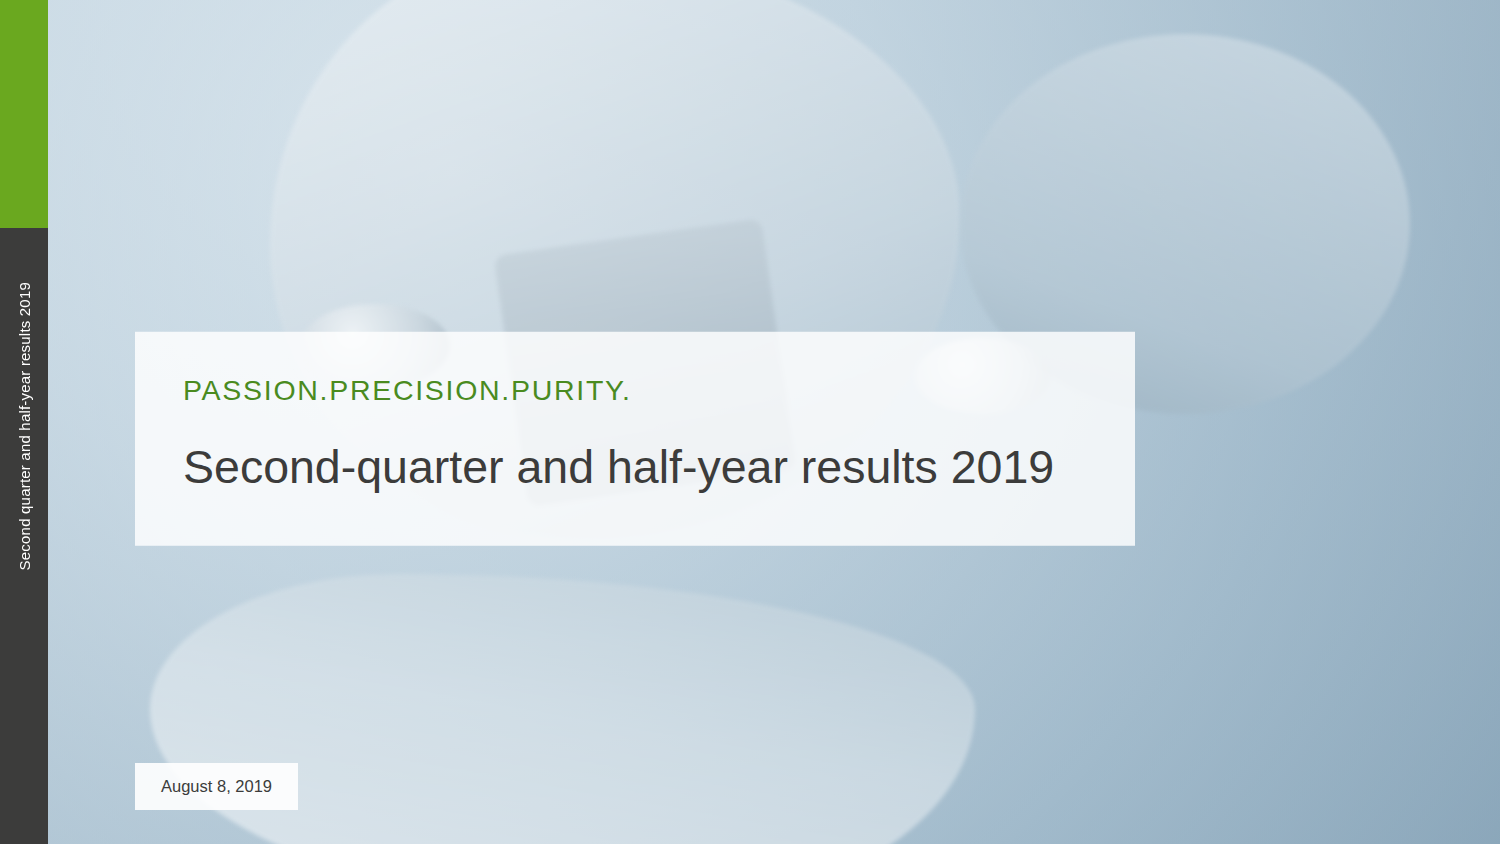Second quarter and half-year results 2019
PASSION.PRECISION.PURITY.
Second-quarter and half-year results 2019
August 8, 2019